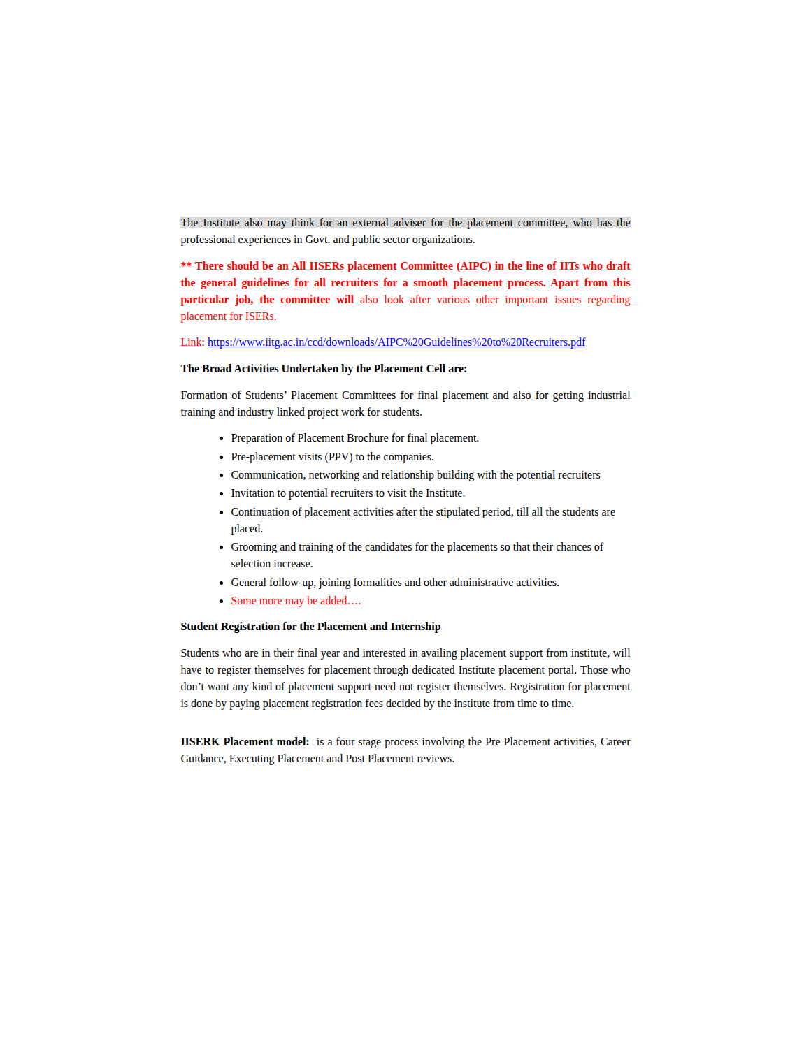The Institute also may think for an external adviser for the placement committee, who has the professional experiences in Govt. and public sector organizations.
** There should be an All IISERs placement Committee (AIPC) in the line of IITs who draft the general guidelines for all recruiters for a smooth placement process. Apart from this particular job, the committee will also look after various other important issues regarding placement for ISERs.
Link: https://www.iitg.ac.in/ccd/downloads/AIPC%20Guidelines%20to%20Recruiters.pdf
The Broad Activities Undertaken by the Placement Cell are:
Formation of Students’ Placement Committees for final placement and also for getting industrial training and industry linked project work for students.
Preparation of Placement Brochure for final placement.
Pre-placement visits (PPV) to the companies.
Communication, networking and relationship building with the potential recruiters
Invitation to potential recruiters to visit the Institute.
Continuation of placement activities after the stipulated period, till all the students are placed.
Grooming and training of the candidates for the placements so that their chances of selection increase.
General follow-up, joining formalities and other administrative activities.
Some more may be added….
Student Registration for the Placement and Internship
Students who are in their final year and interested in availing placement support from institute, will have to register themselves for placement through dedicated Institute placement portal. Those who don’t want any kind of placement support need not register themselves. Registration for placement is done by paying placement registration fees decided by the institute from time to time.
IISERK Placement model: is a four stage process involving the Pre Placement activities, Career Guidance, Executing Placement and Post Placement reviews.